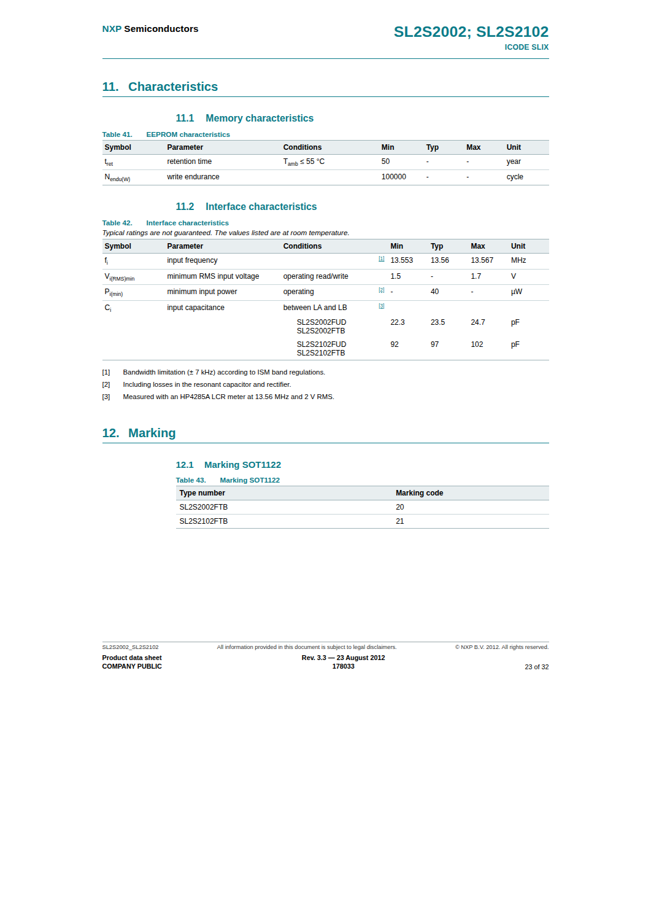NXP Semiconductors
SL2S2002; SL2S2102
ICODE SLIX
11. Characteristics
11.1 Memory characteristics
Table 41. EEPROM characteristics
| Symbol | Parameter | Conditions | Min | Typ | Max | Unit |
| --- | --- | --- | --- | --- | --- | --- |
| t ret | retention time | T amb ≤ 55 °C | 50 | - | - | year |
| N endu(W) | write endurance | | 100000 | - | - | cycle |
11.2 Interface characteristics
Table 42. Interface characteristics
Typical ratings are not guaranteed. The values listed are at room temperature.
| Symbol | Parameter | Conditions | Min | Typ | Max | Unit |
| --- | --- | --- | --- | --- | --- | --- |
| f i | input frequency | [1] | 13.553 | 13.56 | 13.567 | MHz |
| V i(RMS)min | minimum RMS input voltage | operating read/write | 1.5 | - | 1.7 | V |
| P i(min) | minimum input power | operating [2] | - | 40 | - | µW |
| C i | input capacitance | between LA and LB [3] | | | | |
| | | SL2S2002FUD SL2S2002FTB | 22.3 | 23.5 | 24.7 | pF |
| | | SL2S2102FUD SL2S2102FTB | 92 | 97 | 102 | pF |
[1] Bandwidth limitation (± 7 kHz) according to ISM band regulations.
[2] Including losses in the resonant capacitor and rectifier.
[3] Measured with an HP4285A LCR meter at 13.56 MHz and 2 V RMS.
12. Marking
12.1 Marking SOT1122
Table 43. Marking SOT1122
| Type number | Marking code |
| --- | --- |
| SL2S2002FTB | 20 |
| SL2S2102FTB | 21 |
SL2S2002_SL2S2102
All information provided in this document is subject to legal disclaimers.
© NXP B.V. 2012. All rights reserved.
Product data sheet
COMPANY PUBLIC
Rev. 3.3 — 23 August 2012
178033
23 of 32